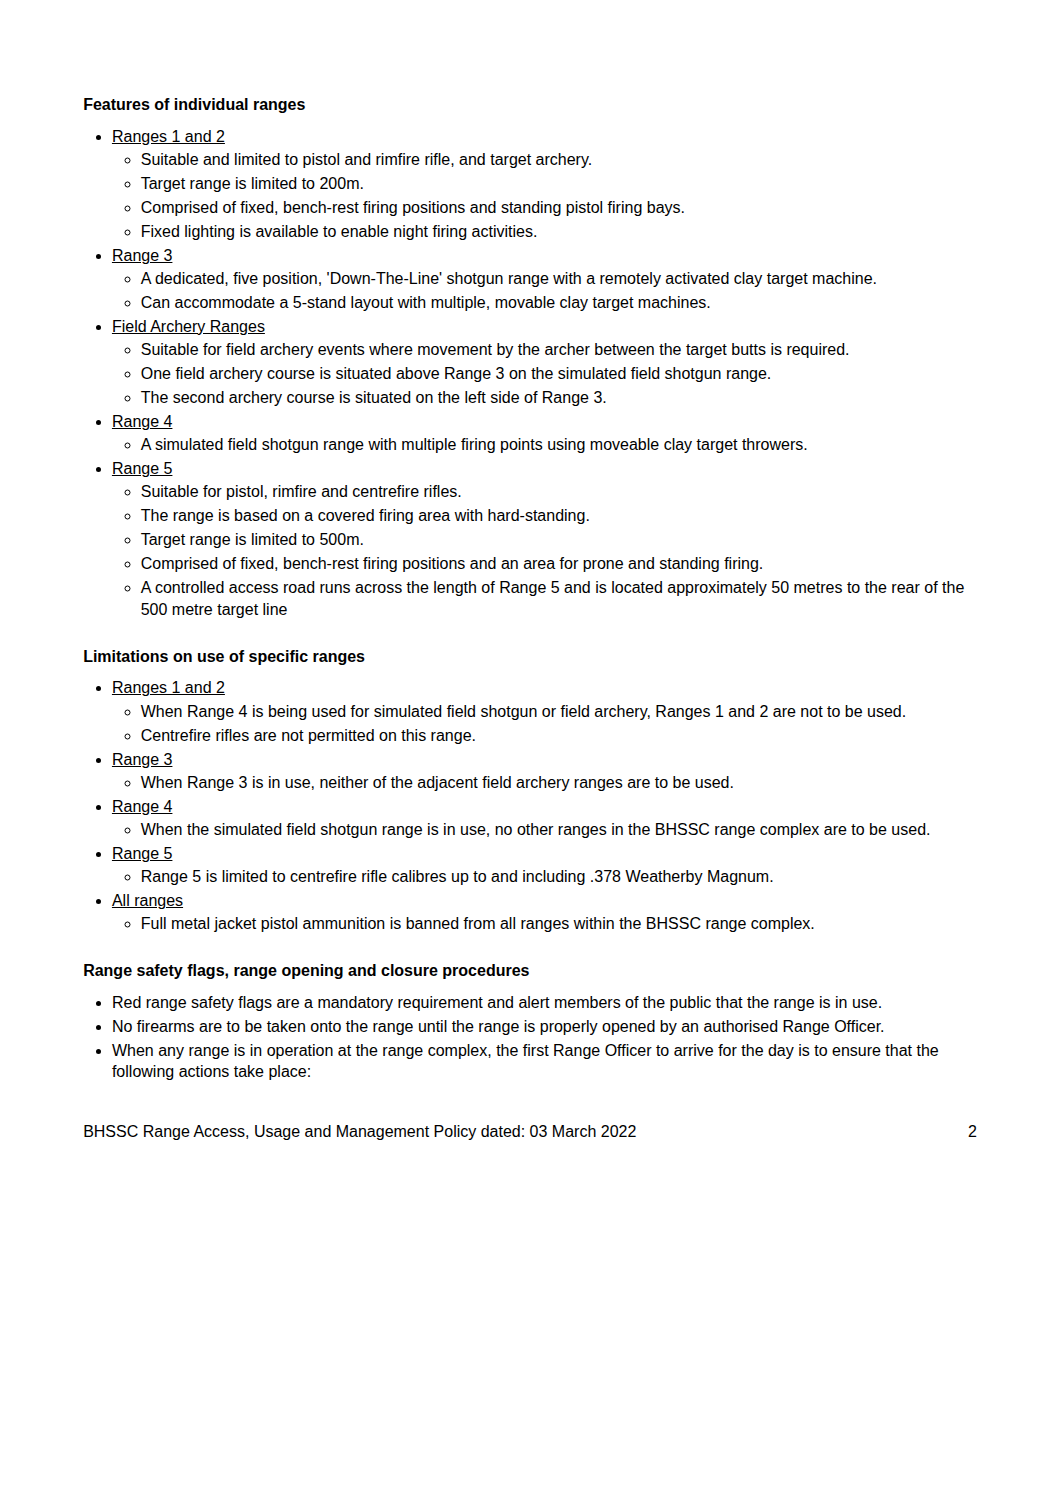Features of individual ranges
Ranges 1 and 2
Suitable and limited to pistol and rimfire rifle, and target archery.
Target range is limited to 200m.
Comprised of fixed, bench-rest firing positions and standing pistol firing bays.
Fixed lighting is available to enable night firing activities.
Range 3
A dedicated, five position, 'Down-The-Line' shotgun range with a remotely activated clay target machine.
Can accommodate a 5-stand layout with multiple, movable clay target machines.
Field Archery Ranges
Suitable for field archery events where movement by the archer between the target butts is required.
One field archery course is situated above Range 3 on the simulated field shotgun range.
The second archery course is situated on the left side of Range 3.
Range 4
A simulated field shotgun range with multiple firing points using moveable clay target throwers.
Range 5
Suitable for pistol, rimfire and centrefire rifles.
The range is based on a covered firing area with hard-standing.
Target range is limited to 500m.
Comprised of fixed, bench-rest firing positions and an area for prone and standing firing.
A controlled access road runs across the length of Range 5 and is located approximately 50 metres to the rear of the 500 metre target line
Limitations on use of specific ranges
Ranges 1 and 2
When Range 4 is being used for simulated field shotgun or field archery, Ranges 1 and 2 are not to be used.
Centrefire rifles are not permitted on this range.
Range 3
When Range 3 is in use, neither of the adjacent field archery ranges are to be used.
Range 4
When the simulated field shotgun range is in use, no other ranges in the BHSSC range complex are to be used.
Range 5
Range 5 is limited to centrefire rifle calibres up to and including .378 Weatherby Magnum.
All ranges
Full metal jacket pistol ammunition is banned from all ranges within the BHSSC range complex.
Range safety flags, range opening and closure procedures
Red range safety flags are a mandatory requirement and alert members of the public that the range is in use.
No firearms are to be taken onto the range until the range is properly opened by an authorised Range Officer.
When any range is in operation at the range complex, the first Range Officer to arrive for the day is to ensure that the following actions take place:
BHSSC Range Access, Usage and Management Policy dated: 03 March 2022 2